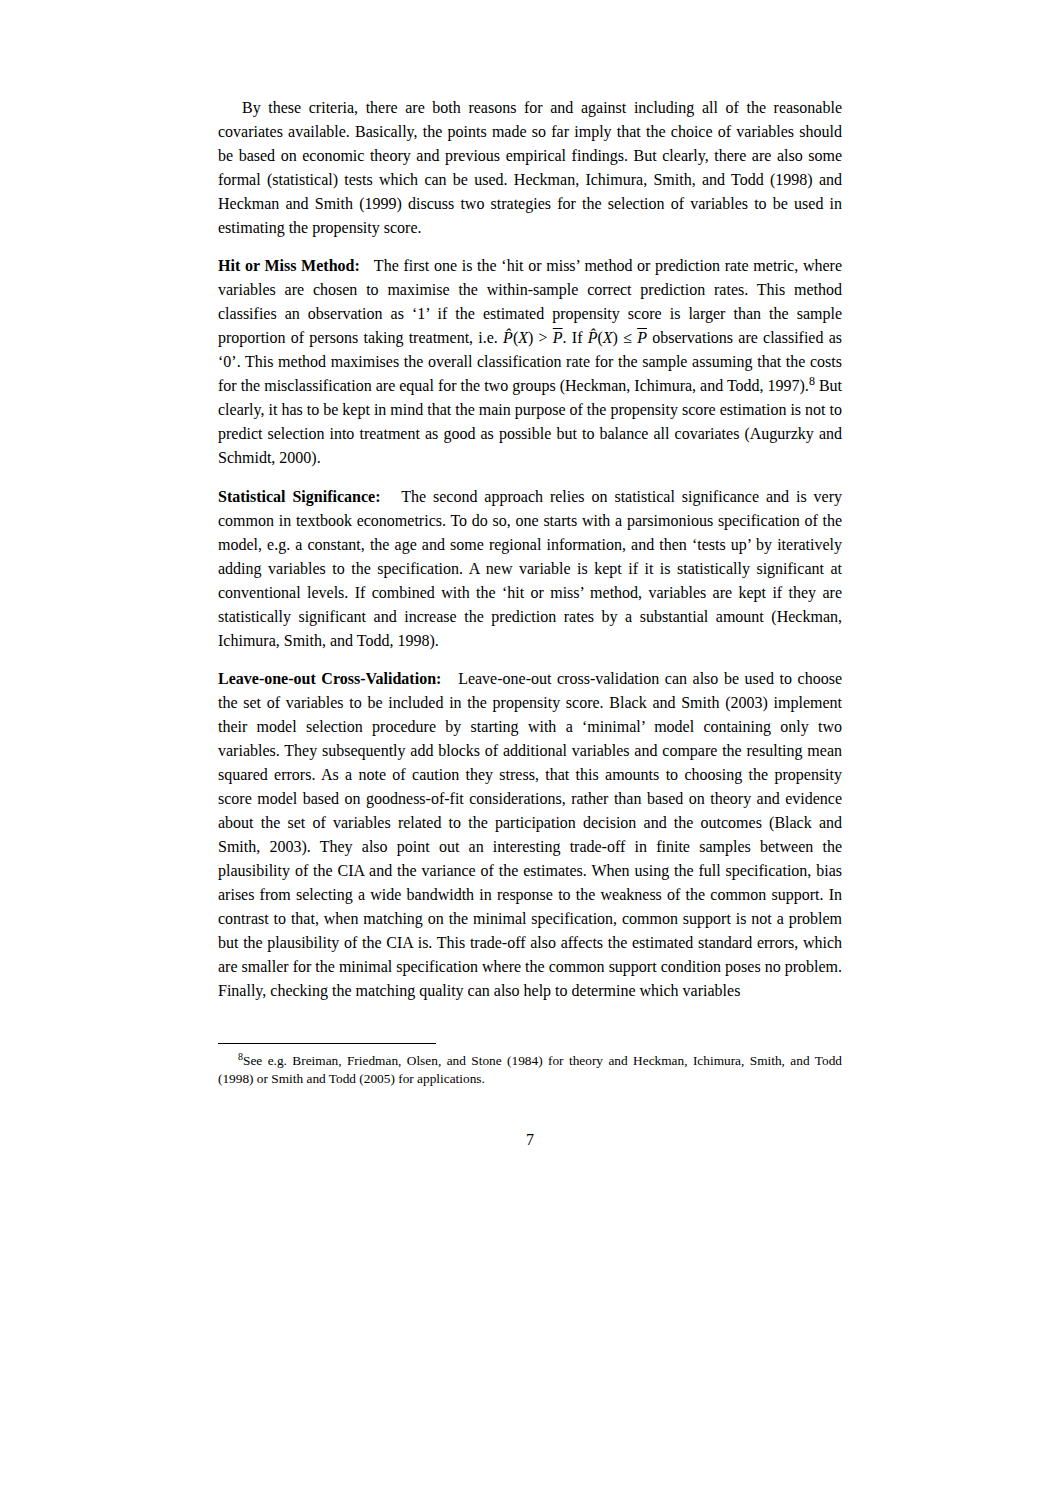By these criteria, there are both reasons for and against including all of the reasonable covariates available. Basically, the points made so far imply that the choice of variables should be based on economic theory and previous empirical findings. But clearly, there are also some formal (statistical) tests which can be used. Heckman, Ichimura, Smith, and Todd (1998) and Heckman and Smith (1999) discuss two strategies for the selection of variables to be used in estimating the propensity score.
Hit or Miss Method: The first one is the ‘hit or miss’ method or prediction rate metric, where variables are chosen to maximise the within-sample correct prediction rates. This method classifies an observation as ‘1’ if the estimated propensity score is larger than the sample proportion of persons taking treatment, i.e. P̂(X) > P. If P̂(X) ≤ P observations are classified as ‘0’. This method maximises the overall classification rate for the sample assuming that the costs for the misclassification are equal for the two groups (Heckman, Ichimura, and Todd, 1997).8 But clearly, it has to be kept in mind that the main purpose of the propensity score estimation is not to predict selection into treatment as good as possible but to balance all covariates (Augurzky and Schmidt, 2000).
Statistical Significance: The second approach relies on statistical significance and is very common in textbook econometrics. To do so, one starts with a parsimonious specification of the model, e.g. a constant, the age and some regional information, and then ‘tests up’ by iteratively adding variables to the specification. A new variable is kept if it is statistically significant at conventional levels. If combined with the ‘hit or miss’ method, variables are kept if they are statistically significant and increase the prediction rates by a substantial amount (Heckman, Ichimura, Smith, and Todd, 1998).
Leave-one-out Cross-Validation: Leave-one-out cross-validation can also be used to choose the set of variables to be included in the propensity score. Black and Smith (2003) implement their model selection procedure by starting with a ‘minimal’ model containing only two variables. They subsequently add blocks of additional variables and compare the resulting mean squared errors. As a note of caution they stress, that this amounts to choosing the propensity score model based on goodness-of-fit considerations, rather than based on theory and evidence about the set of variables related to the participation decision and the outcomes (Black and Smith, 2003). They also point out an interesting trade-off in finite samples between the plausibility of the CIA and the variance of the estimates. When using the full specification, bias arises from selecting a wide bandwidth in response to the weakness of the common support. In contrast to that, when matching on the minimal specification, common support is not a problem but the plausibility of the CIA is. This trade-off also affects the estimated standard errors, which are smaller for the minimal specification where the common support condition poses no problem. Finally, checking the matching quality can also help to determine which variables
8See e.g. Breiman, Friedman, Olsen, and Stone (1984) for theory and Heckman, Ichimura, Smith, and Todd (1998) or Smith and Todd (2005) for applications.
7